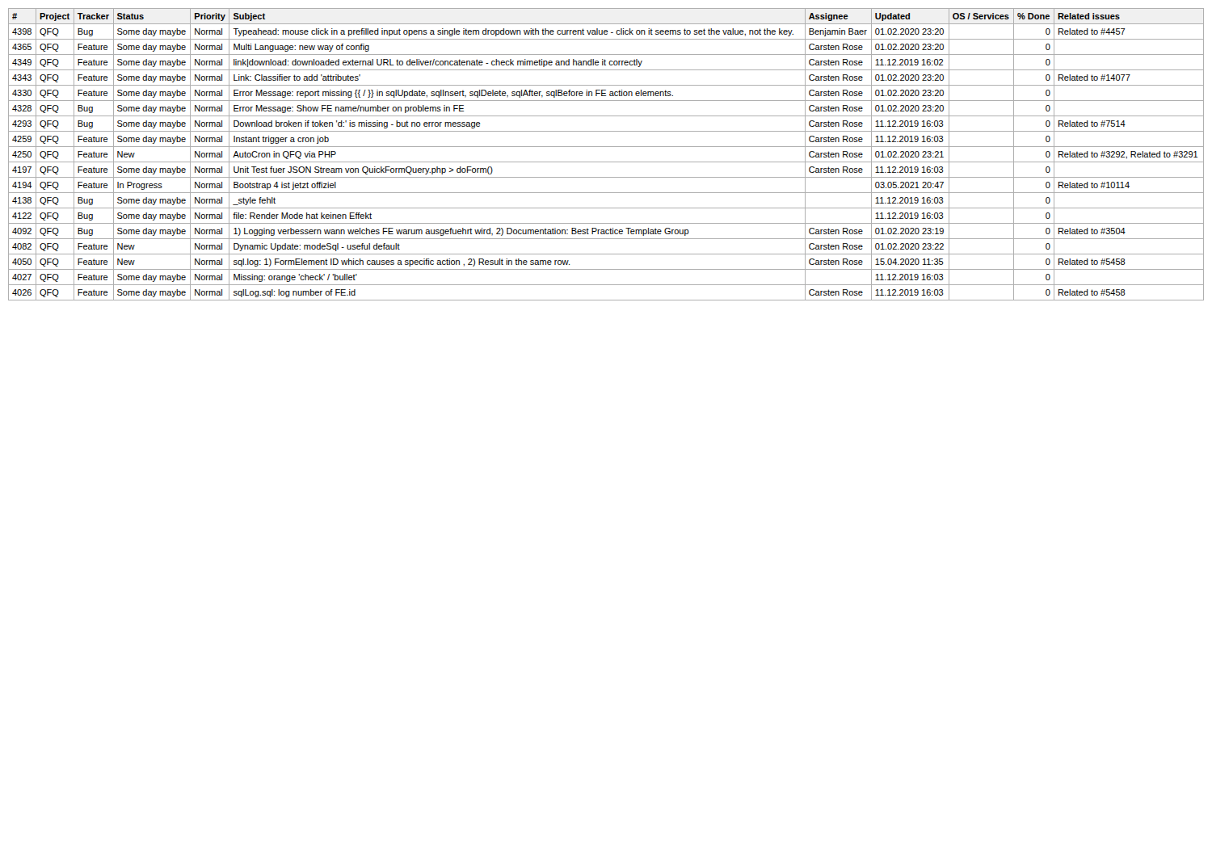| # | Project | Tracker | Status | Priority | Subject | Assignee | Updated | OS / Services | % Done | Related issues |
| --- | --- | --- | --- | --- | --- | --- | --- | --- | --- | --- |
| 4398 | QFQ | Bug | Some day maybe | Normal | Typeahead: mouse click in a prefilled input opens a single item dropdown with the current value - click on it seems to set the value, not the key. | Benjamin Baer | 01.02.2020 23:20 | | 0 | Related to #4457 |
| 4365 | QFQ | Feature | Some day maybe | Normal | Multi Language: new way of config | Carsten Rose | 01.02.2020 23:20 | | 0 | |
| 4349 | QFQ | Feature | Some day maybe | Normal | link/download: downloaded external URL to deliver/concatenate - check mimetipe and handle it correctly | Carsten Rose | 11.12.2019 16:02 | | 0 | |
| 4343 | QFQ | Feature | Some day maybe | Normal | Link: Classifier to add 'attributes' | Carsten Rose | 01.02.2020 23:20 | | 0 | Related to #14077 |
| 4330 | QFQ | Feature | Some day maybe | Normal | Error Message: report missing {{ / }} in sqlUpdate, sqlInsert, sqlDelete, sqlAfter, sqlBefore in FE action elements. | Carsten Rose | 01.02.2020 23:20 | | 0 | |
| 4328 | QFQ | Bug | Some day maybe | Normal | Error Message: Show FE name/number on problems in FE | Carsten Rose | 01.02.2020 23:20 | | 0 | |
| 4293 | QFQ | Bug | Some day maybe | Normal | Download broken if token 'd:' is missing - but no error message | Carsten Rose | 11.12.2019 16:03 | | 0 | Related to #7514 |
| 4259 | QFQ | Feature | Some day maybe | Normal | Instant trigger a cron job | Carsten Rose | 11.12.2019 16:03 | | 0 | |
| 4250 | QFQ | Feature | New | Normal | AutoCron in QFQ via PHP | Carsten Rose | 01.02.2020 23:21 | | 0 | Related to #3292, Related to #3291 |
| 4197 | QFQ | Feature | Some day maybe | Normal | Unit Test fuer JSON Stream von QuickFormQuery.php > doForm() | Carsten Rose | 11.12.2019 16:03 | | 0 | |
| 4194 | QFQ | Feature | In Progress | Normal | Bootstrap 4 ist jetzt offiziel | | 03.05.2021 20:47 | | 0 | Related to #10114 |
| 4138 | QFQ | Bug | Some day maybe | Normal | _style fehlt | | 11.12.2019 16:03 | | 0 | |
| 4122 | QFQ | Bug | Some day maybe | Normal | file: Render Mode hat keinen Effekt | | 11.12.2019 16:03 | | 0 | |
| 4092 | QFQ | Bug | Some day maybe | Normal | 1) Logging verbessern wann welches FE warum ausgefuehrt wird, 2) Documentation: Best Practice Template Group | Carsten Rose | 01.02.2020 23:19 | | 0 | Related to #3504 |
| 4082 | QFQ | Feature | New | Normal | Dynamic Update: modeSql - useful default | Carsten Rose | 01.02.2020 23:22 | | 0 | |
| 4050 | QFQ | Feature | New | Normal | sql.log: 1) FormElement ID which causes a specific action , 2) Result in the same row. | Carsten Rose | 15.04.2020 11:35 | | 0 | Related to #5458 |
| 4027 | QFQ | Feature | Some day maybe | Normal | Missing: orange 'check' / 'bullet' | | 11.12.2019 16:03 | | 0 | |
| 4026 | QFQ | Feature | Some day maybe | Normal | sqlLog.sql: log number of FE.id | Carsten Rose | 11.12.2019 16:03 | | 0 | Related to #5458 |